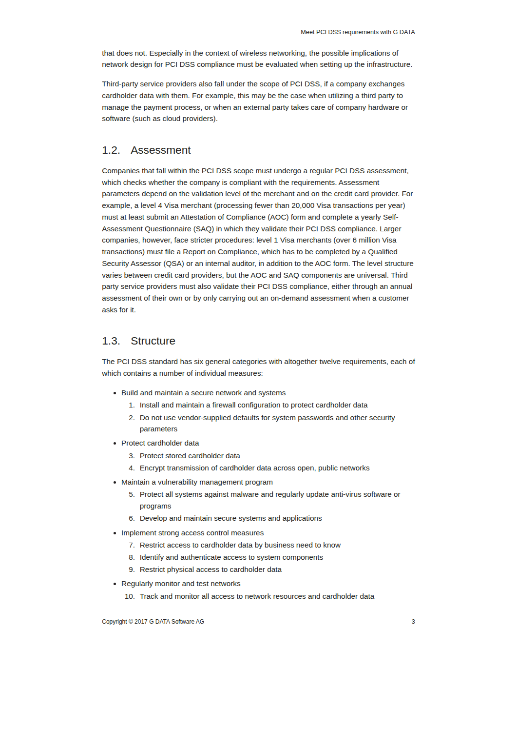Meet PCI DSS requirements with G DATA
that does not. Especially in the context of wireless networking, the possible implications of network design for PCI DSS compliance must be evaluated when setting up the infrastructure.
Third-party service providers also fall under the scope of PCI DSS, if a company exchanges cardholder data with them. For example, this may be the case when utilizing a third party to manage the payment process, or when an external party takes care of company hardware or software (such as cloud providers).
1.2. Assessment
Companies that fall within the PCI DSS scope must undergo a regular PCI DSS assessment, which checks whether the company is compliant with the requirements. Assessment parameters depend on the validation level of the merchant and on the credit card provider. For example, a level 4 Visa merchant (processing fewer than 20,000 Visa transactions per year) must at least submit an Attestation of Compliance (AOC) form and complete a yearly Self-Assessment Questionnaire (SAQ) in which they validate their PCI DSS compliance. Larger companies, however, face stricter procedures: level 1 Visa merchants (over 6 million Visa transactions) must file a Report on Compliance, which has to be completed by a Qualified Security Assessor (QSA) or an internal auditor, in addition to the AOC form. The level structure varies between credit card providers, but the AOC and SAQ components are universal. Third party service providers must also validate their PCI DSS compliance, either through an annual assessment of their own or by only carrying out an on-demand assessment when a customer asks for it.
1.3. Structure
The PCI DSS standard has six general categories with altogether twelve requirements, each of which contains a number of individual measures:
Build and maintain a secure network and systems
Install and maintain a firewall configuration to protect cardholder data
Do not use vendor-supplied defaults for system passwords and other security parameters
Protect cardholder data
Protect stored cardholder data
Encrypt transmission of cardholder data across open, public networks
Maintain a vulnerability management program
Protect all systems against malware and regularly update anti-virus software or programs
Develop and maintain secure systems and applications
Implement strong access control measures
Restrict access to cardholder data by business need to know
Identify and authenticate access to system components
Restrict physical access to cardholder data
Regularly monitor and test networks
Track and monitor all access to network resources and cardholder data
Copyright © 2017 G DATA Software AG 3